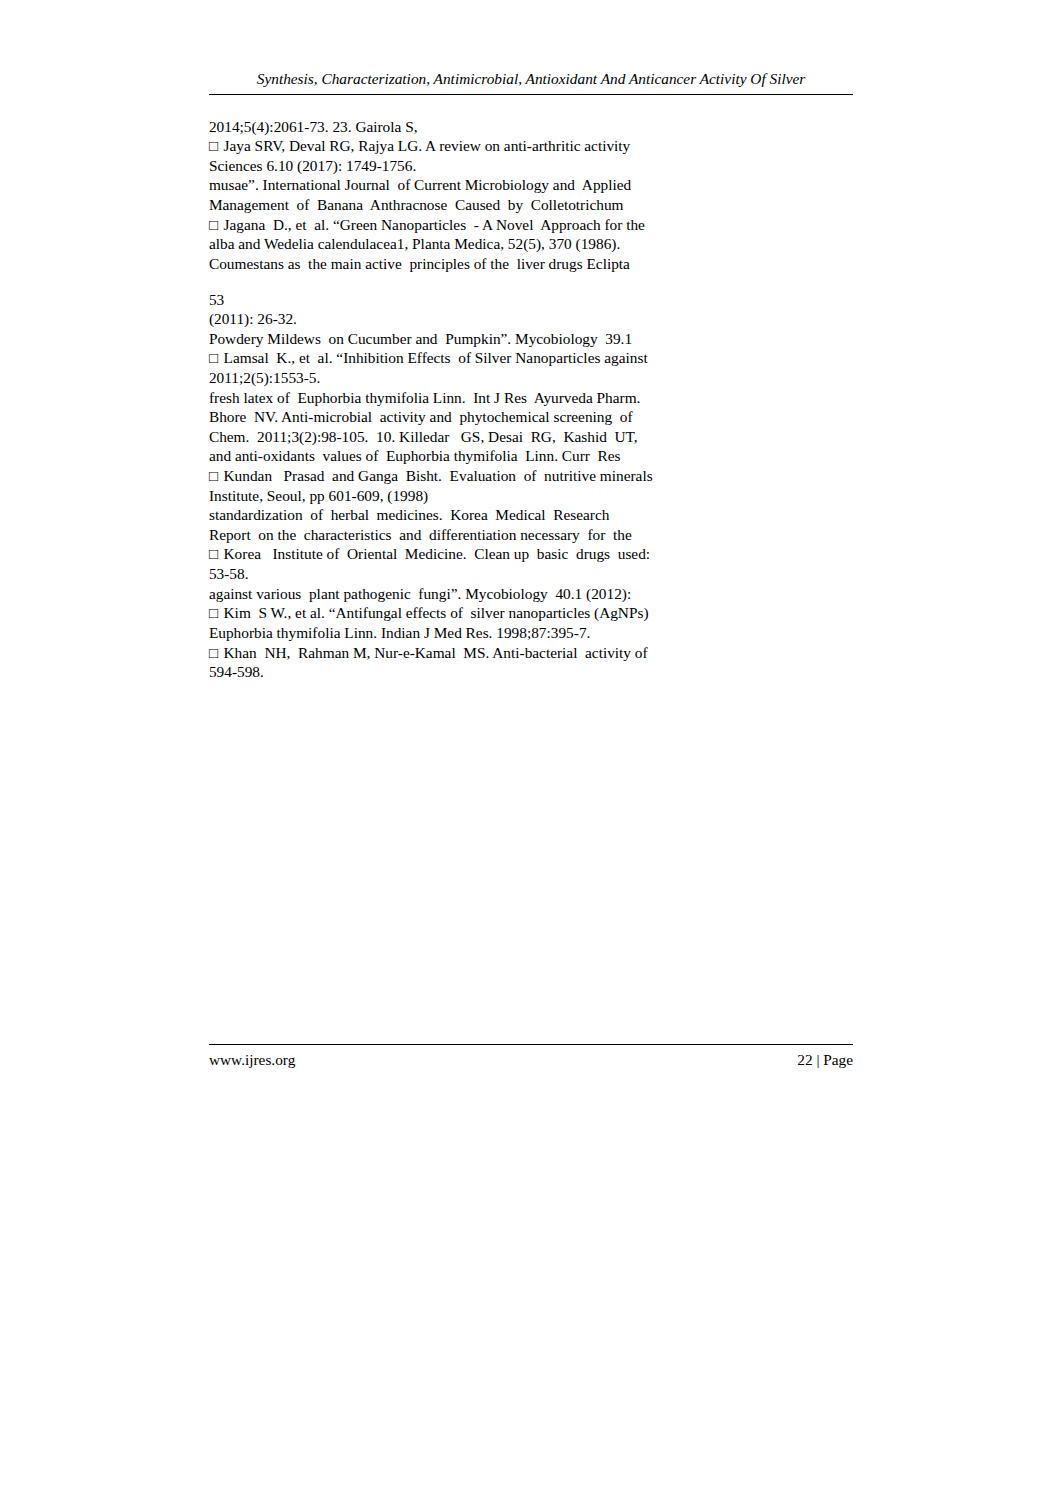Synthesis, Characterization, Antimicrobial, Antioxidant And Anticancer Activity Of Silver
2014;5(4):2061-73. 23. Gairola S,
Jaya SRV, Deval RG, Rajya LG. A review on anti-arthritic activity
Sciences 6.10 (2017): 1749-1756.
musae”. International Journal of Current Microbiology and Applied
Management of Banana Anthracnose Caused by Colletotrichum
Jagana D., et al. “Green Nanoparticles - A Novel Approach for the
alba and Wedelia calendulacea1, Planta Medica, 52(5), 370 (1986).
Coumestans as the main active principles of the liver drugs Eclipta
53
(2011): 26-32.
Powdery Mildews on Cucumber and Pumpkin”. Mycobiology 39.1
Lamsal K., et al. “Inhibition Effects of Silver Nanoparticles against
2011;2(5):1553-5.
fresh latex of Euphorbia thymifolia Linn. Int J Res Ayurveda Pharm.
Bhore NV. Anti-microbial activity and phytochemical screening of
Chem. 2011;3(2):98-105. 10. Killedar GS, Desai RG, Kashid UT,
and anti-oxidants values of Euphorbia thymifolia Linn. Curr Res
Kundan Prasad and Ganga Bisht. Evaluation of nutritive minerals
Institute, Seoul, pp 601-609, (1998)
standardization of herbal medicines. Korea Medical Research
Report on the characteristics and differentiation necessary for the
Korea Institute of Oriental Medicine. Clean up basic drugs used:
53-58.
against various plant pathogenic fungi”. Mycobiology 40.1 (2012):
Kim S W., et al. “Antifungal effects of silver nanoparticles (AgNPs)
Euphorbia thymifolia Linn. Indian J Med Res. 1998;87:395-7.
Khan NH, Rahman M, Nur-e-Kamal MS. Anti-bacterial activity of
594-598.
www.ijres.org
22 | Page